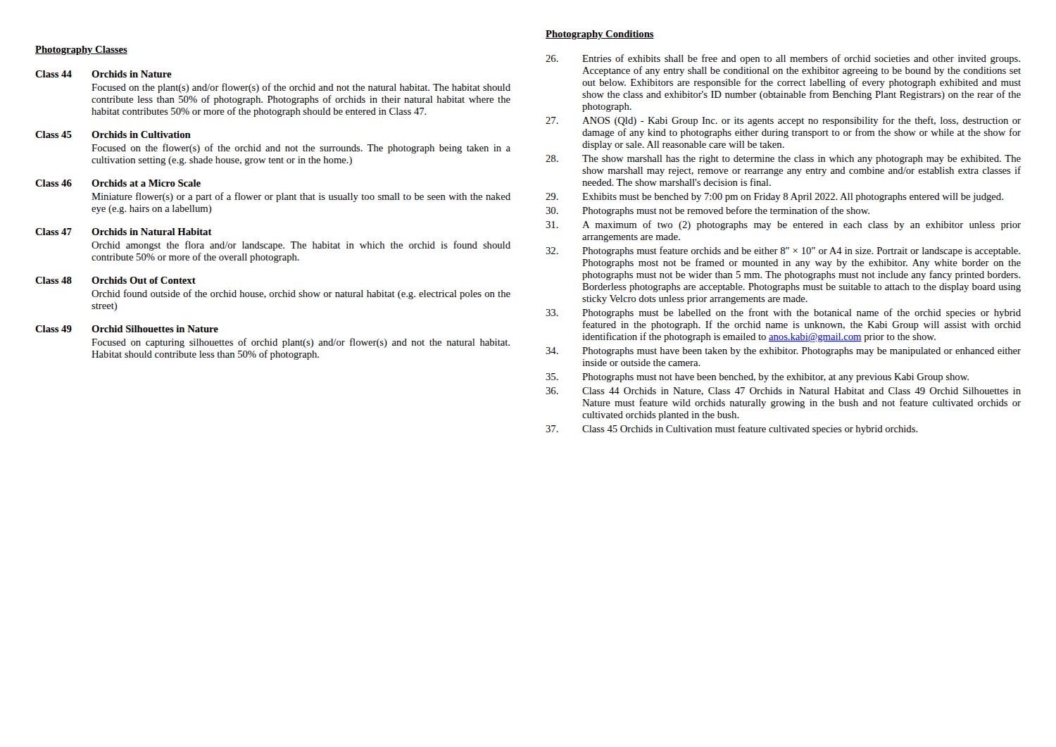Photography Classes
Class 44 Orchids in Nature
Focused on the plant(s) and/or flower(s) of the orchid and not the natural habitat. The habitat should contribute less than 50% of photograph. Photographs of orchids in their natural habitat where the habitat contributes 50% or more of the photograph should be entered in Class 47.
Class 45 Orchids in Cultivation
Focused on the flower(s) of the orchid and not the surrounds. The photograph being taken in a cultivation setting (e.g. shade house, grow tent or in the home.)
Class 46 Orchids at a Micro Scale
Miniature flower(s) or a part of a flower or plant that is usually too small to be seen with the naked eye (e.g. hairs on a labellum)
Class 47 Orchids in Natural Habitat
Orchid amongst the flora and/or landscape. The habitat in which the orchid is found should contribute 50% or more of the overall photograph.
Class 48 Orchids Out of Context
Orchid found outside of the orchid house, orchid show or natural habitat (e.g. electrical poles on the street)
Class 49 Orchid Silhouettes in Nature
Focused on capturing silhouettes of orchid plant(s) and/or flower(s) and not the natural habitat. Habitat should contribute less than 50% of photograph.
Photography Conditions
Entries of exhibits shall be free and open to all members of orchid societies and other invited groups. Acceptance of any entry shall be conditional on the exhibitor agreeing to be bound by the conditions set out below. Exhibitors are responsible for the correct labelling of every photograph exhibited and must show the class and exhibitor's ID number (obtainable from Benching Plant Registrars) on the rear of the photograph.
ANOS (Qld) - Kabi Group Inc. or its agents accept no responsibility for the theft, loss, destruction or damage of any kind to photographs either during transport to or from the show or while at the show for display or sale. All reasonable care will be taken.
The show marshall has the right to determine the class in which any photograph may be exhibited. The show marshall may reject, remove or rearrange any entry and combine and/or establish extra classes if needed. The show marshall's decision is final.
Exhibits must be benched by 7:00 pm on Friday 8 April 2022. All photographs entered will be judged.
Photographs must not be removed before the termination of the show.
A maximum of two (2) photographs may be entered in each class by an exhibitor unless prior arrangements are made.
Photographs must feature orchids and be either 8″ × 10″ or A4 in size. Portrait or landscape is acceptable. Photographs most not be framed or mounted in any way by the exhibitor. Any white border on the photographs must not be wider than 5 mm. The photographs must not include any fancy printed borders. Borderless photographs are acceptable. Photographs must be suitable to attach to the display board using sticky Velcro dots unless prior arrangements are made.
Photographs must be labelled on the front with the botanical name of the orchid species or hybrid featured in the photograph. If the orchid name is unknown, the Kabi Group will assist with orchid identification if the photograph is emailed to anos.kabi@gmail.com prior to the show.
Photographs must have been taken by the exhibitor. Photographs may be manipulated or enhanced either inside or outside the camera.
Photographs must not have been benched, by the exhibitor, at any previous Kabi Group show.
Class 44 Orchids in Nature, Class 47 Orchids in Natural Habitat and Class 49 Orchid Silhouettes in Nature must feature wild orchids naturally growing in the bush and not feature cultivated orchids or cultivated orchids planted in the bush.
Class 45 Orchids in Cultivation must feature cultivated species or hybrid orchids.